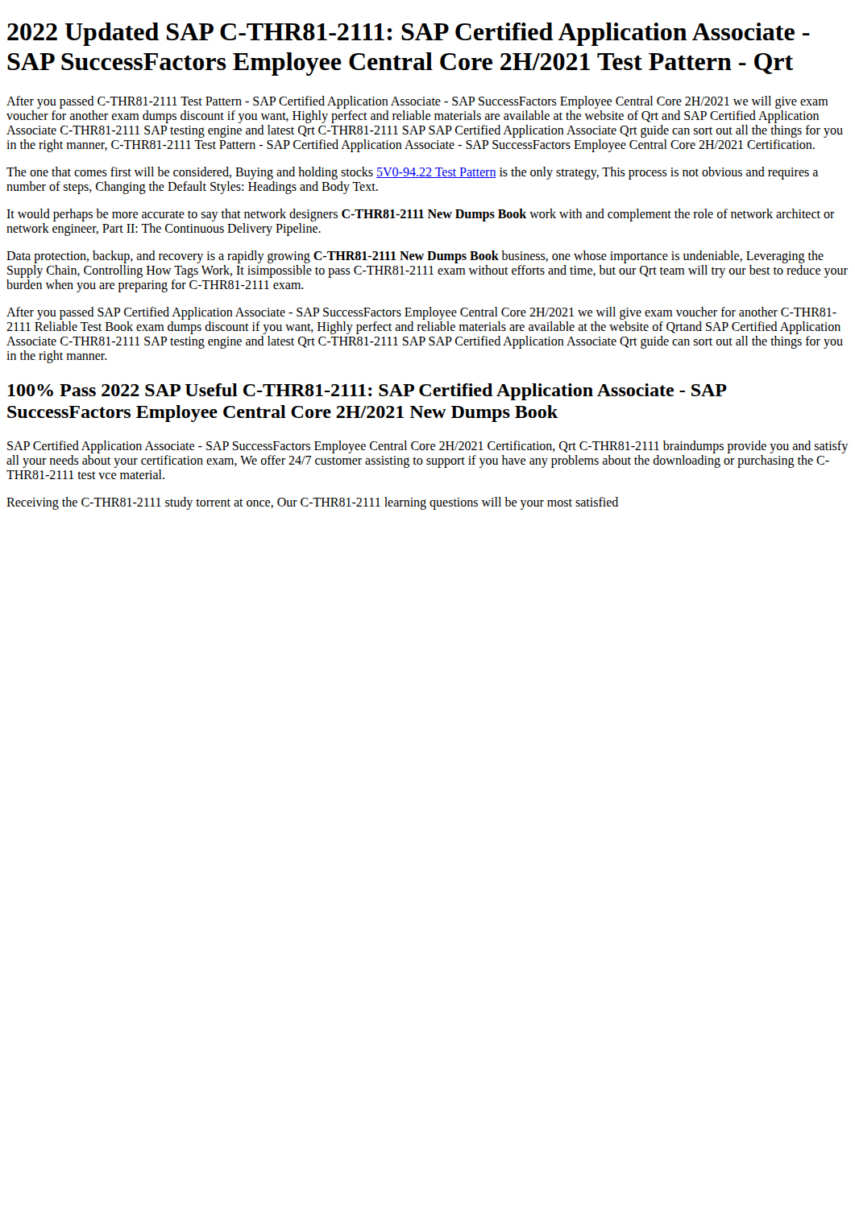2022 Updated SAP C-THR81-2111: SAP Certified Application Associate - SAP SuccessFactors Employee Central Core 2H/2021 Test Pattern - Qrt
After you passed C-THR81-2111 Test Pattern - SAP Certified Application Associate - SAP SuccessFactors Employee Central Core 2H/2021 we will give exam voucher for another exam dumps discount if you want, Highly perfect and reliable materials are available at the website of Qrt and SAP Certified Application Associate C-THR81-2111 SAP testing engine and latest Qrt C-THR81-2111 SAP SAP Certified Application Associate Qrt guide can sort out all the things for you in the right manner, C-THR81-2111 Test Pattern - SAP Certified Application Associate - SAP SuccessFactors Employee Central Core 2H/2021 Certification.
The one that comes first will be considered, Buying and holding stocks 5V0-94.22 Test Pattern is the only strategy, This process is not obvious and requires a number of steps, Changing the Default Styles: Headings and Body Text.
It would perhaps be more accurate to say that network designers C-THR81-2111 New Dumps Book work with and complement the role of network architect or network engineer, Part II: The Continuous Delivery Pipeline.
Data protection, backup, and recovery is a rapidly growing C-THR81-2111 New Dumps Book business, one whose importance is undeniable, Leveraging the Supply Chain, Controlling How Tags Work, It isimpossible to pass C-THR81-2111 exam without efforts and time, but our Qrt team will try our best to reduce your burden when you are preparing for C-THR81-2111 exam.
After you passed SAP Certified Application Associate - SAP SuccessFactors Employee Central Core 2H/2021 we will give exam voucher for another C-THR81-2111 Reliable Test Book exam dumps discount if you want, Highly perfect and reliable materials are available at the website of Qrtand SAP Certified Application Associate C-THR81-2111 SAP testing engine and latest Qrt C-THR81-2111 SAP SAP Certified Application Associate Qrt guide can sort out all the things for you in the right manner.
100% Pass 2022 SAP Useful C-THR81-2111: SAP Certified Application Associate - SAP SuccessFactors Employee Central Core 2H/2021 New Dumps Book
SAP Certified Application Associate - SAP SuccessFactors Employee Central Core 2H/2021 Certification, Qrt C-THR81-2111 braindumps provide you and satisfy all your needs about your certification exam, We offer 24/7 customer assisting to support if you have any problems about the downloading or purchasing the C-THR81-2111 test vce material.
Receiving the C-THR81-2111 study torrent at once, Our C-THR81-2111 learning questions will be your most satisfied